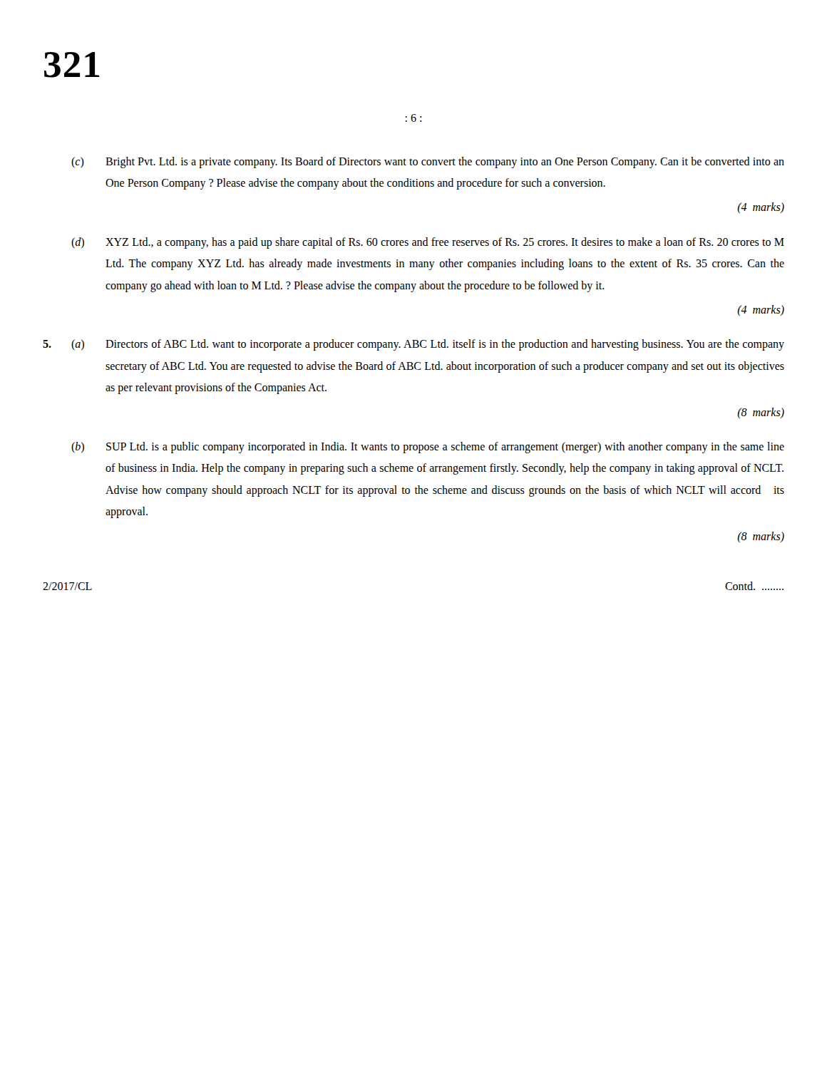321
: 6 :
(c)
Bright Pvt. Ltd. is a private company. Its Board of Directors want to convert the company into an One Person Company. Can it be converted into an One Person Company ? Please advise the company about the conditions and procedure for such a conversion.
(4 marks)
(d)
XYZ Ltd., a company, has a paid up share capital of Rs. 60 crores and free reserves of Rs. 25 crores. It desires to make a loan of Rs. 20 crores to M Ltd. The company XYZ Ltd. has already made investments in many other companies including loans to the extent of Rs. 35 crores. Can the company go ahead with loan to M Ltd. ? Please advise the company about the procedure to be followed by it.
(4 marks)
5.
(a)
Directors of ABC Ltd. want to incorporate a producer company. ABC Ltd. itself is in the production and harvesting business. You are the company secretary of ABC Ltd. You are requested to advise the Board of ABC Ltd. about incorporation of such a producer company and set out its objectives as per relevant provisions of the Companies Act.
(8 marks)
(b)
SUP Ltd. is a public company incorporated in India. It wants to propose a scheme of arrangement (merger) with another company in the same line of business in India. Help the company in preparing such a scheme of arrangement firstly. Secondly, help the company in taking approval of NCLT. Advise how company should approach NCLT for its approval to the scheme and discuss grounds on the basis of which NCLT will accord its approval.
(8 marks)
2/2017/CL
Contd. ........